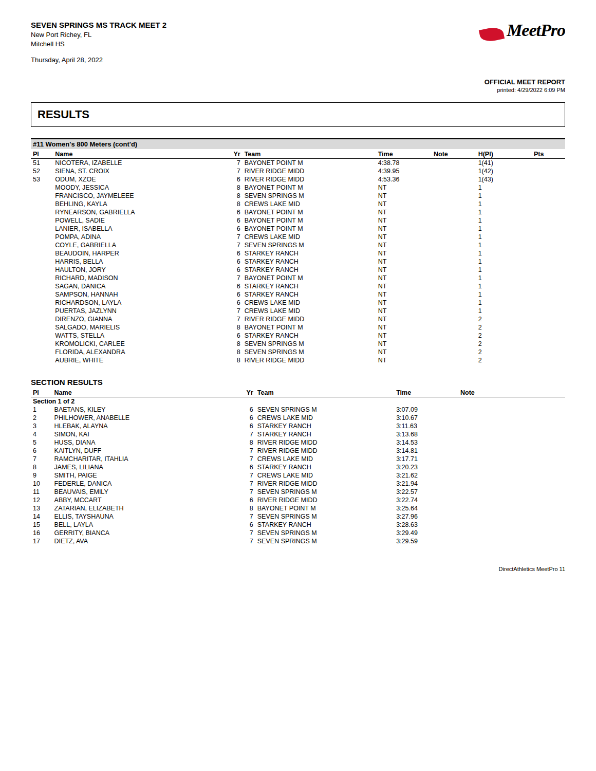SEVEN SPRINGS MS TRACK MEET 2
New Port Richey, FL
Mitchell HS
Thursday, April 28, 2022
MeetPro
OFFICIAL MEET REPORT
printed: 4/29/2022 6:09 PM
RESULTS
#11 Women's 800 Meters (cont'd)
| Pl | Name | Yr | Team | Time | Note | H(Pl) | Pts |
| --- | --- | --- | --- | --- | --- | --- | --- |
| 51 | NICOTERA, IZABELLE | 7 | BAYONET POINT M | 4:38.78 | | 1(41) | |
| 52 | SIENA, ST. CROIX | 7 | RIVER RIDGE MIDD | 4:39.95 | | 1(42) | |
| 53 | ODUM, XZOE | 6 | RIVER RIDGE MIDD | 4:53.36 | | 1(43) | |
| | MOODY, JESSICA | 8 | BAYONET POINT M | NT | | 1 | |
| | FRANCISCO, JAYMELEEE | 8 | SEVEN SPRINGS M | NT | | 1 | |
| | BEHLING, KAYLA | 8 | CREWS LAKE MID | NT | | 1 | |
| | RYNEARSON, GABRIELLA | 6 | BAYONET POINT M | NT | | 1 | |
| | POWELL, SADIE | 6 | BAYONET POINT M | NT | | 1 | |
| | LANIER, ISABELLA | 6 | BAYONET POINT M | NT | | 1 | |
| | POMPA, ADINA | 7 | CREWS LAKE MID | NT | | 1 | |
| | COYLE, GABRIELLA | 7 | SEVEN SPRINGS M | NT | | 1 | |
| | BEAUDOIN, HARPER | 6 | STARKEY RANCH | NT | | 1 | |
| | HARRIS, BELLA | 6 | STARKEY RANCH | NT | | 1 | |
| | HAULTON, JORY | 6 | STARKEY RANCH | NT | | 1 | |
| | RICHARD, MADISON | 7 | BAYONET POINT M | NT | | 1 | |
| | SAGAN, DANICA | 6 | STARKEY RANCH | NT | | 1 | |
| | SAMPSON, HANNAH | 6 | STARKEY RANCH | NT | | 1 | |
| | RICHARDSON, LAYLA | 6 | CREWS LAKE MID | NT | | 1 | |
| | PUERTAS, JAZLYNN | 7 | CREWS LAKE MID | NT | | 1 | |
| | DIRENZO, GIANNA | 7 | RIVER RIDGE MIDD | NT | | 2 | |
| | SALGADO, MARIELIS | 8 | BAYONET POINT M | NT | | 2 | |
| | WATTS, STELLA | 6 | STARKEY RANCH | NT | | 2 | |
| | KROMOLICKI, CARLEE | 8 | SEVEN SPRINGS M | NT | | 2 | |
| | FLORIDA, ALEXANDRA | 8 | SEVEN SPRINGS M | NT | | 2 | |
| | AUBRIE, WHITE | 8 | RIVER RIDGE MIDD | NT | | 2 | |
SECTION RESULTS
| Pl | Name | Yr | Team | Time | Note |
| --- | --- | --- | --- | --- | --- |
| Section 1 of 2 |
| 1 | BAETANS, KILEY | 6 | SEVEN SPRINGS M | 3:07.09 | |
| 2 | PHILHOWER, ANABELLE | 6 | CREWS LAKE MID | 3:10.67 | |
| 3 | HLEBAK, ALAYNA | 6 | STARKEY RANCH | 3:11.63 | |
| 4 | SIMON, KAI | 7 | STARKEY RANCH | 3:13.68 | |
| 5 | HUSS, DIANA | 8 | RIVER RIDGE MIDD | 3:14.53 | |
| 6 | KAITLYN, DUFF | 7 | RIVER RIDGE MIDD | 3:14.81 | |
| 7 | RAMCHARITAR, ITAHLIA | 7 | CREWS LAKE MID | 3:17.71 | |
| 8 | JAMES, LILIANA | 6 | STARKEY RANCH | 3:20.23 | |
| 9 | SMITH, PAIGE | 7 | CREWS LAKE MID | 3:21.62 | |
| 10 | FEDERLE, DANICA | 7 | RIVER RIDGE MIDD | 3:21.94 | |
| 11 | BEAUVAIS, EMILY | 7 | SEVEN SPRINGS M | 3:22.57 | |
| 12 | ABBY, MCCART | 6 | RIVER RIDGE MIDD | 3:22.74 | |
| 13 | ZATARIAN, ELIZABETH | 8 | BAYONET POINT M | 3:25.64 | |
| 14 | ELLIS, TAYSHAUNA | 7 | SEVEN SPRINGS M | 3:27.96 | |
| 15 | BELL, LAYLA | 6 | STARKEY RANCH | 3:28.63 | |
| 16 | GERRITY, BIANCA | 7 | SEVEN SPRINGS M | 3:29.49 | |
| 17 | DIETZ, AVA | 7 | SEVEN SPRINGS M | 3:29.59 | |
DirectAthletics MeetPro 11